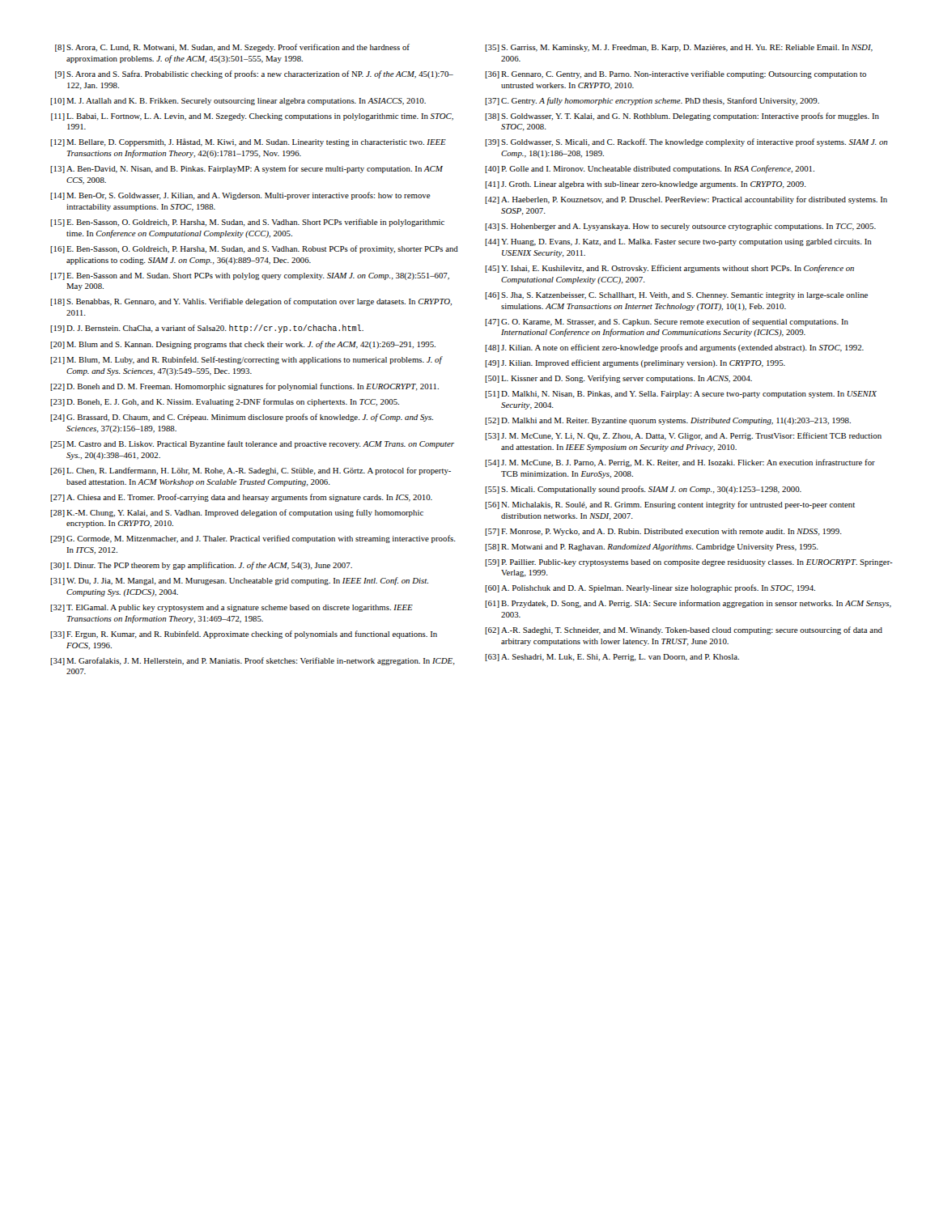[8] S. Arora, C. Lund, R. Motwani, M. Sudan, and M. Szegedy. Proof verification and the hardness of approximation problems. J. of the ACM, 45(3):501–555, May 1998.
[9] S. Arora and S. Safra. Probabilistic checking of proofs: a new characterization of NP. J. of the ACM, 45(1):70–122, Jan. 1998.
[10] M. J. Atallah and K. B. Frikken. Securely outsourcing linear algebra computations. In ASIACCS, 2010.
[11] L. Babai, L. Fortnow, L. A. Levin, and M. Szegedy. Checking computations in polylogarithmic time. In STOC, 1991.
[12] M. Bellare, D. Coppersmith, J. Håstad, M. Kiwi, and M. Sudan. Linearity testing in characteristic two. IEEE Transactions on Information Theory, 42(6):1781–1795, Nov. 1996.
[13] A. Ben-David, N. Nisan, and B. Pinkas. FairplayMP: A system for secure multi-party computation. In ACM CCS, 2008.
[14] M. Ben-Or, S. Goldwasser, J. Kilian, and A. Wigderson. Multi-prover interactive proofs: how to remove intractability assumptions. In STOC, 1988.
[15] E. Ben-Sasson, O. Goldreich, P. Harsha, M. Sudan, and S. Vadhan. Short PCPs verifiable in polylogarithmic time. In Conference on Computational Complexity (CCC), 2005.
[16] E. Ben-Sasson, O. Goldreich, P. Harsha, M. Sudan, and S. Vadhan. Robust PCPs of proximity, shorter PCPs and applications to coding. SIAM J. on Comp., 36(4):889–974, Dec. 2006.
[17] E. Ben-Sasson and M. Sudan. Short PCPs with polylog query complexity. SIAM J. on Comp., 38(2):551–607, May 2008.
[18] S. Benabbas, R. Gennaro, and Y. Vahlis. Verifiable delegation of computation over large datasets. In CRYPTO, 2011.
[19] D. J. Bernstein. ChaCha, a variant of Salsa20. http://cr.yp.to/chacha.html.
[20] M. Blum and S. Kannan. Designing programs that check their work. J. of the ACM, 42(1):269–291, 1995.
[21] M. Blum, M. Luby, and R. Rubinfeld. Self-testing/correcting with applications to numerical problems. J. of Comp. and Sys. Sciences, 47(3):549–595, Dec. 1993.
[22] D. Boneh and D. M. Freeman. Homomorphic signatures for polynomial functions. In EUROCRYPT, 2011.
[23] D. Boneh, E. J. Goh, and K. Nissim. Evaluating 2-DNF formulas on ciphertexts. In TCC, 2005.
[24] G. Brassard, D. Chaum, and C. Crépeau. Minimum disclosure proofs of knowledge. J. of Comp. and Sys. Sciences, 37(2):156–189, 1988.
[25] M. Castro and B. Liskov. Practical Byzantine fault tolerance and proactive recovery. ACM Trans. on Computer Sys., 20(4):398–461, 2002.
[26] L. Chen, R. Landfermann, H. Löhr, M. Rohe, A.-R. Sadeghi, C. Stüble, and H. Görtz. A protocol for property-based attestation. In ACM Workshop on Scalable Trusted Computing, 2006.
[27] A. Chiesa and E. Tromer. Proof-carrying data and hearsay arguments from signature cards. In ICS, 2010.
[28] K.-M. Chung, Y. Kalai, and S. Vadhan. Improved delegation of computation using fully homomorphic encryption. In CRYPTO, 2010.
[29] G. Cormode, M. Mitzenmacher, and J. Thaler. Practical verified computation with streaming interactive proofs. In ITCS, 2012.
[30] I. Dinur. The PCP theorem by gap amplification. J. of the ACM, 54(3), June 2007.
[31] W. Du, J. Jia, M. Mangal, and M. Murugesan. Uncheatable grid computing. In IEEE Intl. Conf. on Dist. Computing Sys. (ICDCS), 2004.
[32] T. ElGamal. A public key cryptosystem and a signature scheme based on discrete logarithms. IEEE Transactions on Information Theory, 31:469–472, 1985.
[33] F. Ergun, R. Kumar, and R. Rubinfeld. Approximate checking of polynomials and functional equations. In FOCS, 1996.
[34] M. Garofalakis, J. M. Hellerstein, and P. Maniatis. Proof sketches: Verifiable in-network aggregation. In ICDE, 2007.
[35] S. Garriss, M. Kaminsky, M. J. Freedman, B. Karp, D. Mazières, and H. Yu. RE: Reliable Email. In NSDI, 2006.
[36] R. Gennaro, C. Gentry, and B. Parno. Non-interactive verifiable computing: Outsourcing computation to untrusted workers. In CRYPTO, 2010.
[37] C. Gentry. A fully homomorphic encryption scheme. PhD thesis, Stanford University, 2009.
[38] S. Goldwasser, Y. T. Kalai, and G. N. Rothblum. Delegating computation: Interactive proofs for muggles. In STOC, 2008.
[39] S. Goldwasser, S. Micali, and C. Rackoff. The knowledge complexity of interactive proof systems. SIAM J. on Comp., 18(1):186–208, 1989.
[40] P. Golle and I. Mironov. Uncheatable distributed computations. In RSA Conference, 2001.
[41] J. Groth. Linear algebra with sub-linear zero-knowledge arguments. In CRYPTO, 2009.
[42] A. Haeberlen, P. Kouznetsov, and P. Druschel. PeerReview: Practical accountability for distributed systems. In SOSP, 2007.
[43] S. Hohenberger and A. Lysyanskaya. How to securely outsource crytographic computations. In TCC, 2005.
[44] Y. Huang, D. Evans, J. Katz, and L. Malka. Faster secure two-party computation using garbled circuits. In USENIX Security, 2011.
[45] Y. Ishai, E. Kushilevitz, and R. Ostrovsky. Efficient arguments without short PCPs. In Conference on Computational Complexity (CCC), 2007.
[46] S. Jha, S. Katzenbeisser, C. Schallhart, H. Veith, and S. Chenney. Semantic integrity in large-scale online simulations. ACM Transactions on Internet Technology (TOIT), 10(1), Feb. 2010.
[47] G. O. Karame, M. Strasser, and S. Capkun. Secure remote execution of sequential computations. In International Conference on Information and Communications Security (ICICS), 2009.
[48] J. Kilian. A note on efficient zero-knowledge proofs and arguments (extended abstract). In STOC, 1992.
[49] J. Kilian. Improved efficient arguments (preliminary version). In CRYPTO, 1995.
[50] L. Kissner and D. Song. Verifying server computations. In ACNS, 2004.
[51] D. Malkhi, N. Nisan, B. Pinkas, and Y. Sella. Fairplay: A secure two-party computation system. In USENIX Security, 2004.
[52] D. Malkhi and M. Reiter. Byzantine quorum systems. Distributed Computing, 11(4):203–213, 1998.
[53] J. M. McCune, Y. Li, N. Qu, Z. Zhou, A. Datta, V. Gligor, and A. Perrig. TrustVisor: Efficient TCB reduction and attestation. In IEEE Symposium on Security and Privacy, 2010.
[54] J. M. McCune, B. J. Parno, A. Perrig, M. K. Reiter, and H. Isozaki. Flicker: An execution infrastructure for TCB minimization. In EuroSys, 2008.
[55] S. Micali. Computationally sound proofs. SIAM J. on Comp., 30(4):1253–1298, 2000.
[56] N. Michalakis, R. Soulé, and R. Grimm. Ensuring content integrity for untrusted peer-to-peer content distribution networks. In NSDI, 2007.
[57] F. Monrose, P. Wycko, and A. D. Rubin. Distributed execution with remote audit. In NDSS, 1999.
[58] R. Motwani and P. Raghavan. Randomized Algorithms. Cambridge University Press, 1995.
[59] P. Paillier. Public-key cryptosystems based on composite degree residuosity classes. In EUROCRYPT. Springer-Verlag, 1999.
[60] A. Polishchuk and D. A. Spielman. Nearly-linear size holographic proofs. In STOC, 1994.
[61] B. Przydatek, D. Song, and A. Perrig. SIA: Secure information aggregation in sensor networks. In ACM Sensys, 2003.
[62] A.-R. Sadeghi, T. Schneider, and M. Winandy. Token-based cloud computing: secure outsourcing of data and arbitrary computations with lower latency. In TRUST, June 2010.
[63] A. Seshadri, M. Luk, E. Shi, A. Perrig, L. van Doorn, and P. Khosla.